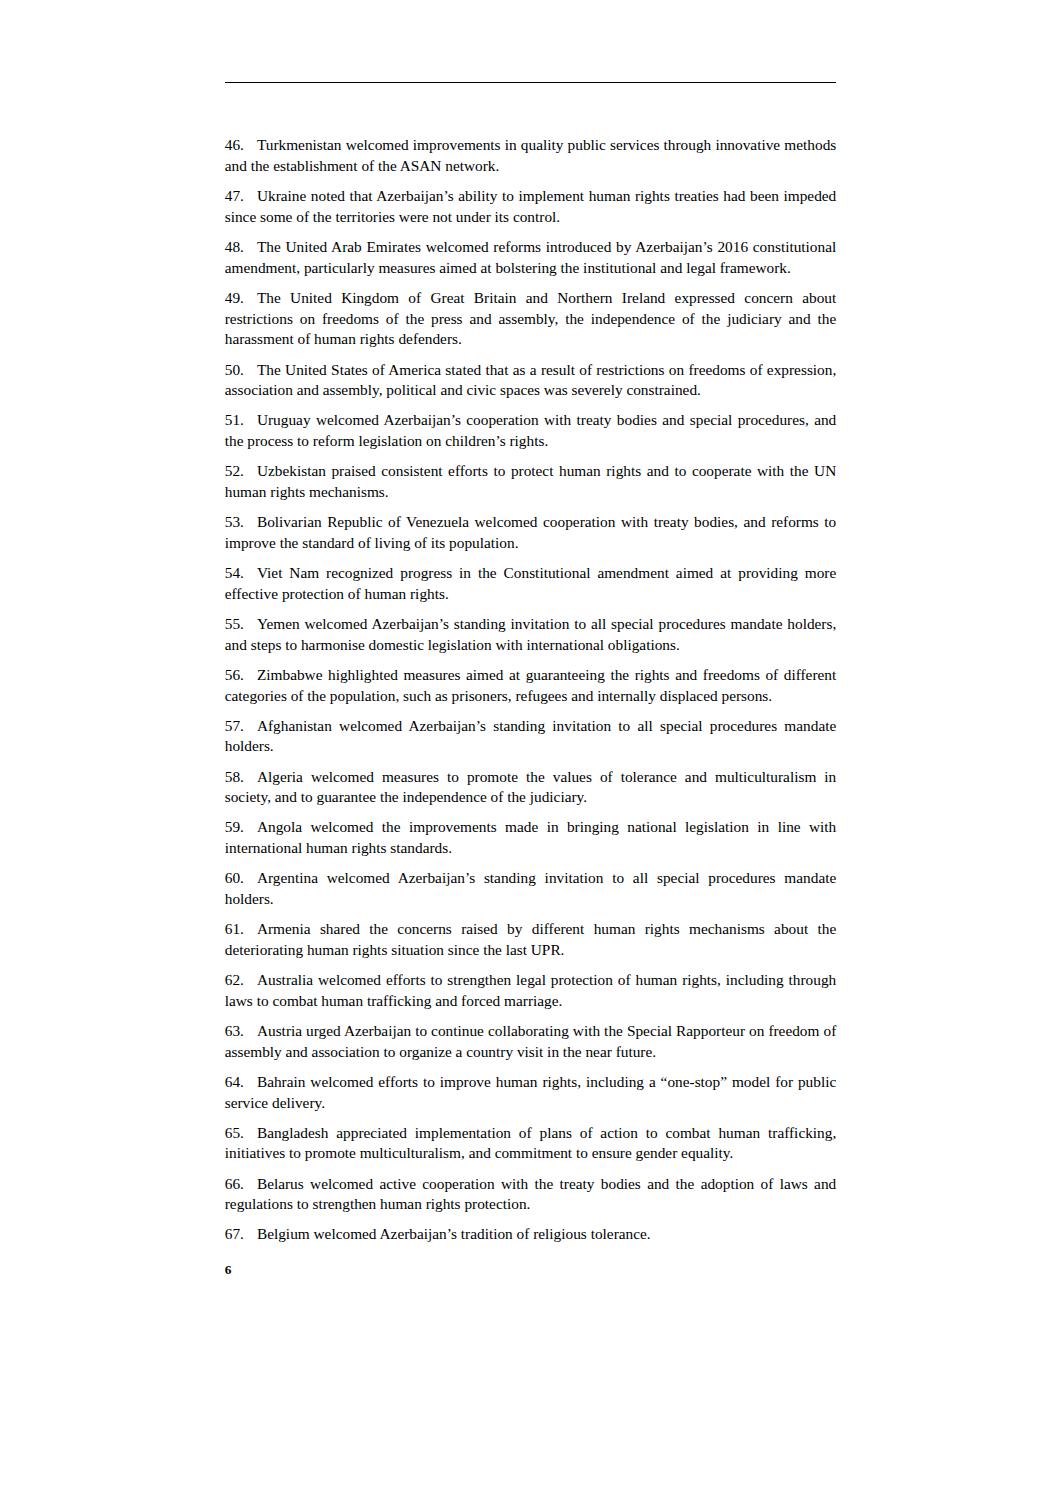46. Turkmenistan welcomed improvements in quality public services through innovative methods and the establishment of the ASAN network.
47. Ukraine noted that Azerbaijan’s ability to implement human rights treaties had been impeded since some of the territories were not under its control.
48. The United Arab Emirates welcomed reforms introduced by Azerbaijan’s 2016 constitutional amendment, particularly measures aimed at bolstering the institutional and legal framework.
49. The United Kingdom of Great Britain and Northern Ireland expressed concern about restrictions on freedoms of the press and assembly, the independence of the judiciary and the harassment of human rights defenders.
50. The United States of America stated that as a result of restrictions on freedoms of expression, association and assembly, political and civic spaces was severely constrained.
51. Uruguay welcomed Azerbaijan’s cooperation with treaty bodies and special procedures, and the process to reform legislation on children’s rights.
52. Uzbekistan praised consistent efforts to protect human rights and to cooperate with the UN human rights mechanisms.
53. Bolivarian Republic of Venezuela welcomed cooperation with treaty bodies, and reforms to improve the standard of living of its population.
54. Viet Nam recognized progress in the Constitutional amendment aimed at providing more effective protection of human rights.
55. Yemen welcomed Azerbaijan’s standing invitation to all special procedures mandate holders, and steps to harmonise domestic legislation with international obligations.
56. Zimbabwe highlighted measures aimed at guaranteeing the rights and freedoms of different categories of the population, such as prisoners, refugees and internally displaced persons.
57. Afghanistan welcomed Azerbaijan’s standing invitation to all special procedures mandate holders.
58. Algeria welcomed measures to promote the values of tolerance and multiculturalism in society, and to guarantee the independence of the judiciary.
59. Angola welcomed the improvements made in bringing national legislation in line with international human rights standards.
60. Argentina welcomed Azerbaijan’s standing invitation to all special procedures mandate holders.
61. Armenia shared the concerns raised by different human rights mechanisms about the deteriorating human rights situation since the last UPR.
62. Australia welcomed efforts to strengthen legal protection of human rights, including through laws to combat human trafficking and forced marriage.
63. Austria urged Azerbaijan to continue collaborating with the Special Rapporteur on freedom of assembly and association to organize a country visit in the near future.
64. Bahrain welcomed efforts to improve human rights, including a “one-stop” model for public service delivery.
65. Bangladesh appreciated implementation of plans of action to combat human trafficking, initiatives to promote multiculturalism, and commitment to ensure gender equality.
66. Belarus welcomed active cooperation with the treaty bodies and the adoption of laws and regulations to strengthen human rights protection.
67. Belgium welcomed Azerbaijan’s tradition of religious tolerance.
6